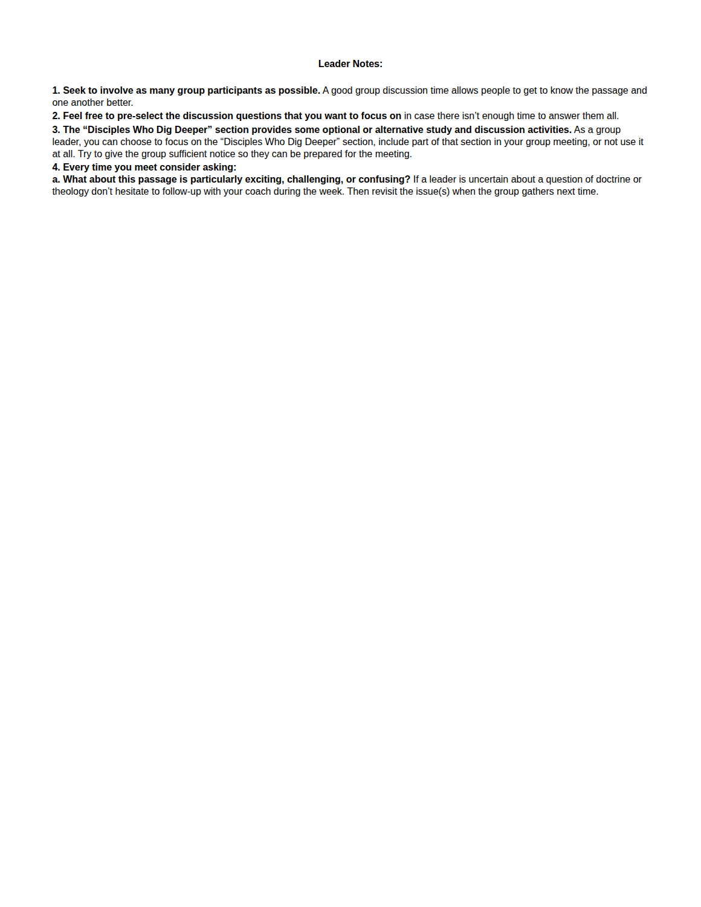Leader Notes:
1. Seek to involve as many group participants as possible. A good group discussion time allows people to get to know the passage and one another better.
2. Feel free to pre-select the discussion questions that you want to focus on in case there isn’t enough time to answer them all.
3. The “Disciples Who Dig Deeper” section provides some optional or alternative study and discussion activities. As a group leader, you can choose to focus on the “Disciples Who Dig Deeper” section, include part of that section in your group meeting, or not use it at all. Try to give the group sufficient notice so they can be prepared for the meeting.
4. Every time you meet consider asking:
a. What about this passage is particularly exciting, challenging, or confusing? If a leader is uncertain about a question of doctrine or theology don’t hesitate to follow-up with your coach during the week. Then revisit the issue(s) when the group gathers next time.